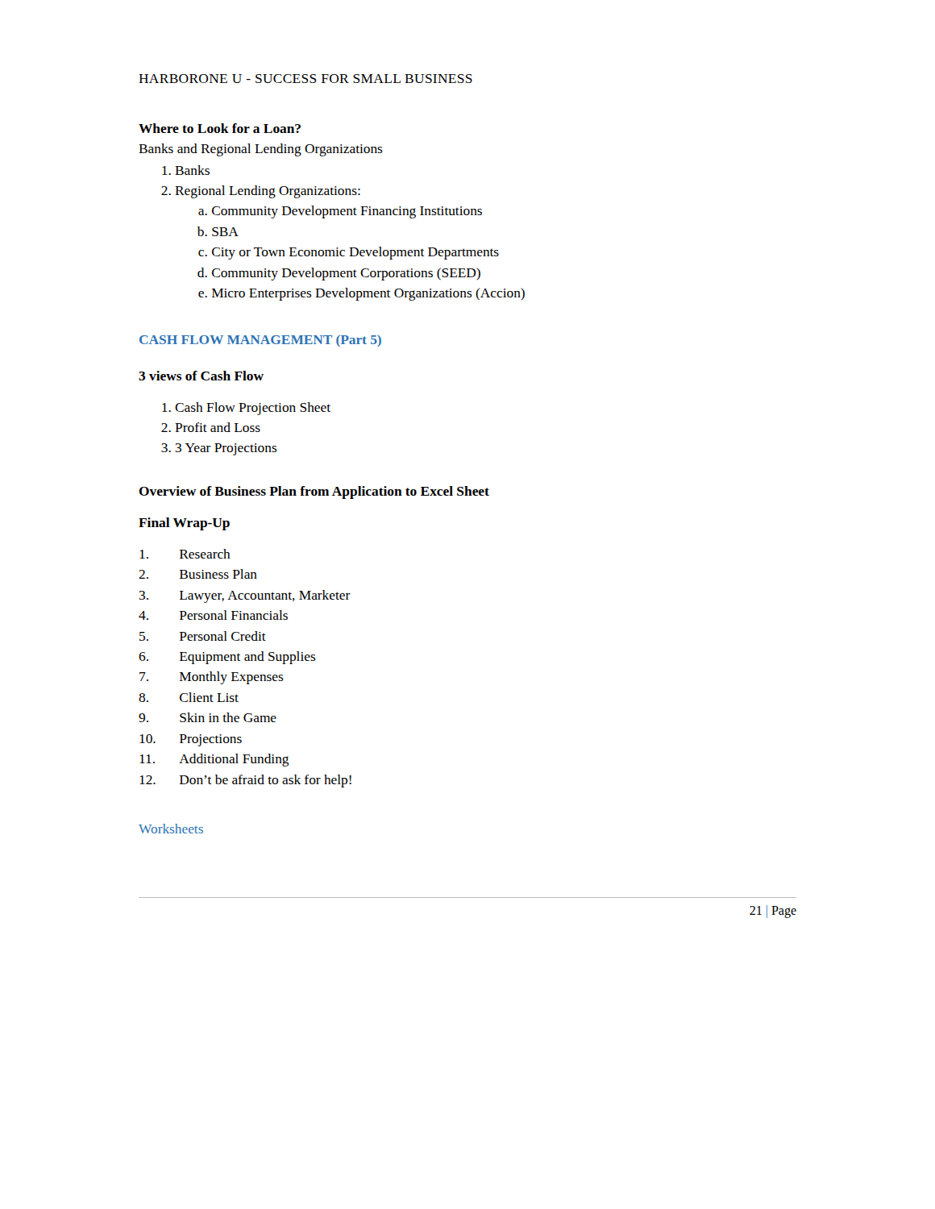HARBORONE U - SUCCESS FOR SMALL BUSINESS
Where to Look for a Loan?
Banks and Regional Lending Organizations
Banks
Regional Lending Organizations:
Community Development Financing Institutions
SBA
City or Town Economic Development Departments
Community Development Corporations (SEED)
Micro Enterprises Development Organizations (Accion)
CASH FLOW MANAGEMENT (Part 5)
3 views of Cash Flow
Cash Flow Projection Sheet
Profit and Loss
3 Year Projections
Overview of Business Plan from Application to Excel Sheet
Final Wrap-Up
1. Research
2. Business Plan
3. Lawyer, Accountant, Marketer
4. Personal Financials
5. Personal Credit
6. Equipment and Supplies
7. Monthly Expenses
8. Client List
9. Skin in the Game
10. Projections
11. Additional Funding
12. Don’t be afraid to ask for help!
Worksheets
21 | Page